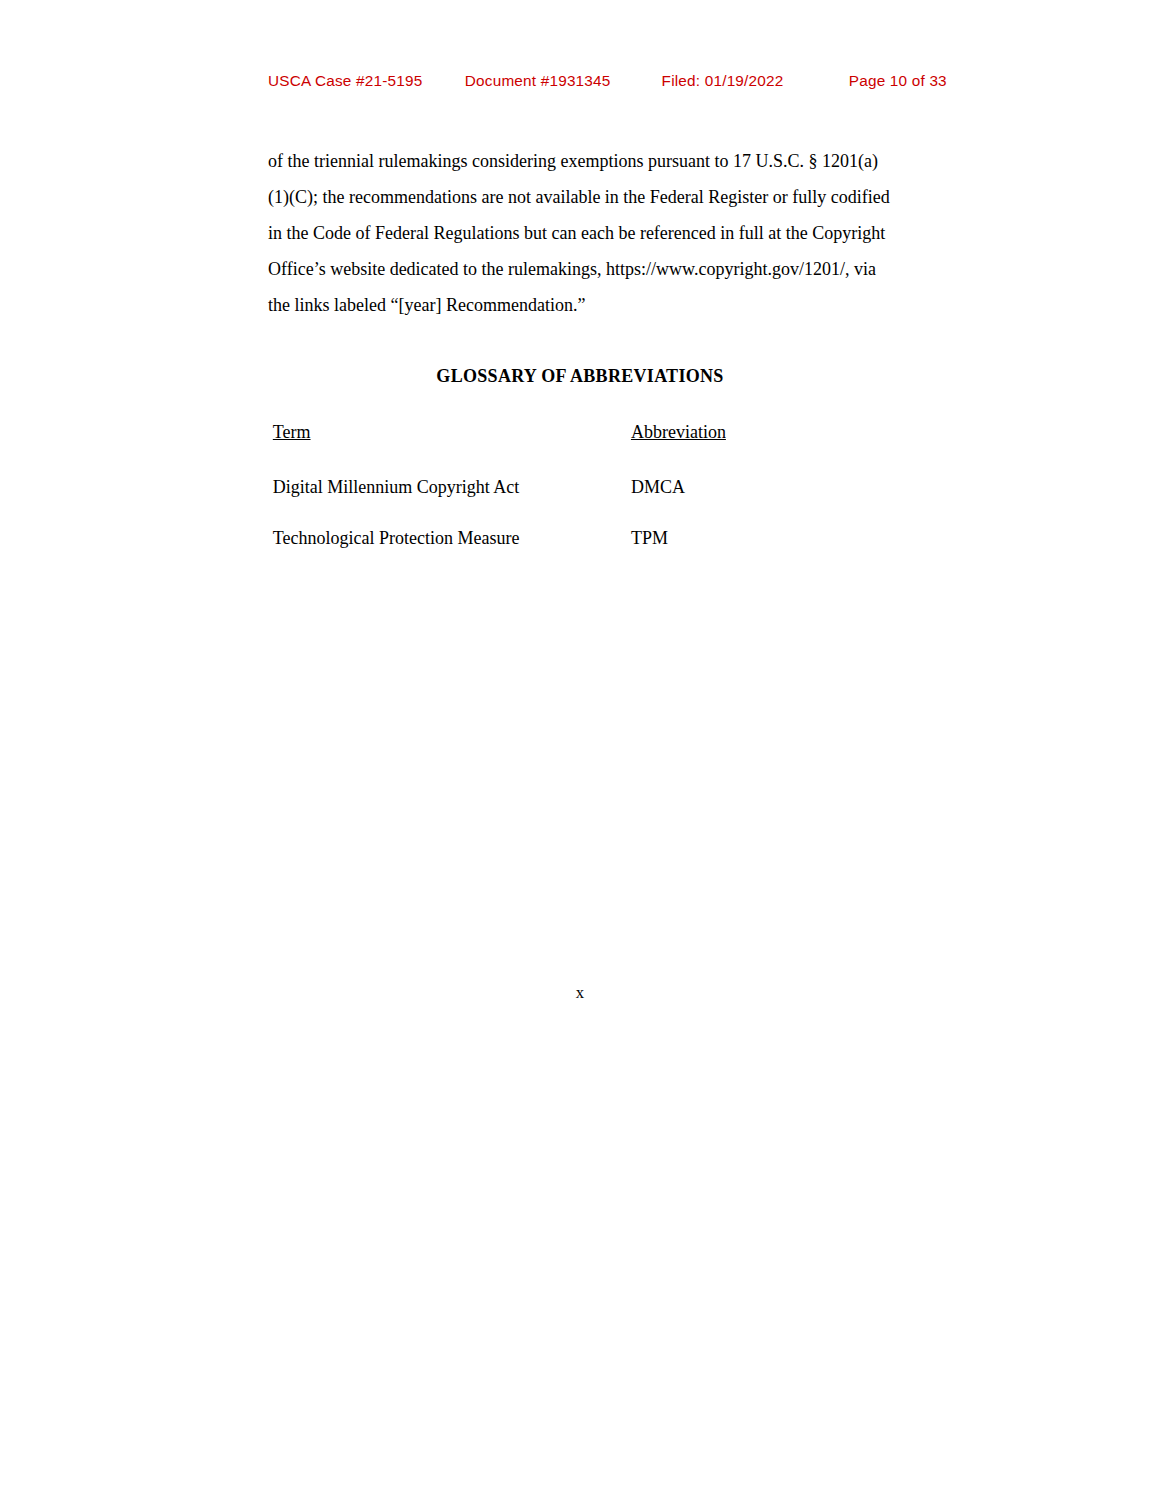USCA Case #21-5195 Document #1931345 Filed: 01/19/2022 Page 10 of 33
of the triennial rulemakings considering exemptions pursuant to 17 U.S.C. § 1201(a)(1)(C); the recommendations are not available in the Federal Register or fully codified in the Code of Federal Regulations but can each be referenced in full at the Copyright Office’s website dedicated to the rulemakings, https://www.copyright.gov/1201/, via the links labeled “[year] Recommendation.”
GLOSSARY OF ABBREVIATIONS
| Term | Abbreviation |
| --- | --- |
| Digital Millennium Copyright Act | DMCA |
| Technological Protection Measure | TPM |
x